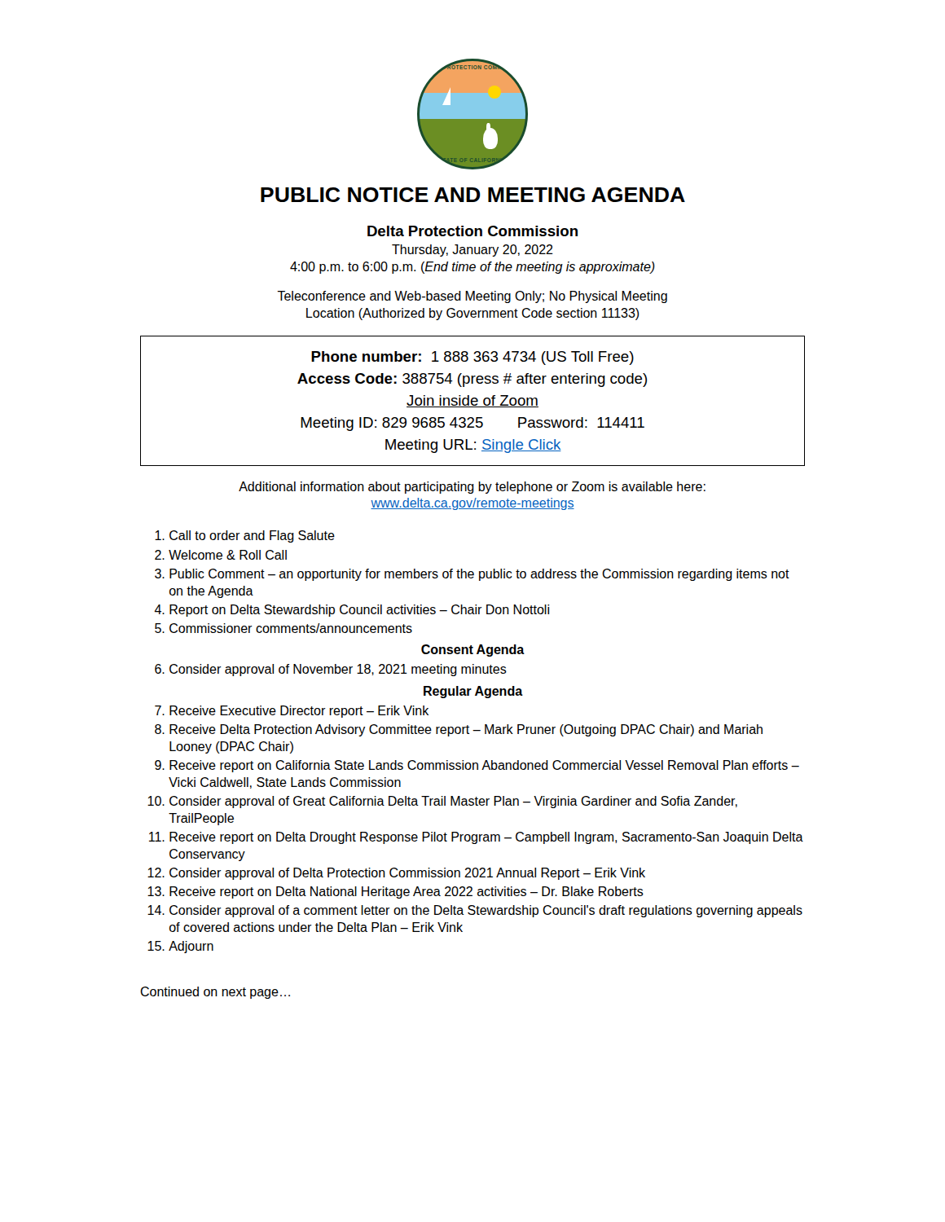DELTA PROTECTION COMMISSION
STATE OF CALIFORNIA
PUBLIC NOTICE AND MEETING AGENDA
Delta Protection Commission
Thursday, January 20, 2022
4:00 p.m. to 6:00 p.m. (End time of the meeting is approximate)
Teleconference and Web-based Meeting Only; No Physical Meeting
Location (Authorized by Government Code section 11133)
Phone number: 1 888 363 4734 (US Toll Free)
Access Code: 388754 (press # after entering code)
Join inside of Zoom
Meeting ID: 829 9685 4325 Password: 114411
Meeting URL: Single Click
Additional information about participating by telephone or Zoom is available here:
www.delta.ca.gov/remote-meetings
Call to order and Flag Salute
Welcome & Roll Call
Public Comment – an opportunity for members of the public to address the Commission regarding items not on the Agenda
Report on Delta Stewardship Council activities – Chair Don Nottoli
Commissioner comments/announcements
Consent Agenda
Consider approval of November 18, 2021 meeting minutes
Regular Agenda
Receive Executive Director report – Erik Vink
Receive Delta Protection Advisory Committee report – Mark Pruner (Outgoing DPAC Chair) and Mariah Looney (DPAC Chair)
Receive report on California State Lands Commission Abandoned Commercial Vessel Removal Plan efforts – Vicki Caldwell, State Lands Commission
Consider approval of Great California Delta Trail Master Plan – Virginia Gardiner and Sofia Zander, TrailPeople
Receive report on Delta Drought Response Pilot Program – Campbell Ingram, Sacramento-San Joaquin Delta Conservancy
Consider approval of Delta Protection Commission 2021 Annual Report – Erik Vink
Receive report on Delta National Heritage Area 2022 activities – Dr. Blake Roberts
Consider approval of a comment letter on the Delta Stewardship Council's draft regulations governing appeals of covered actions under the Delta Plan – Erik Vink
Adjourn
Continued on next page…